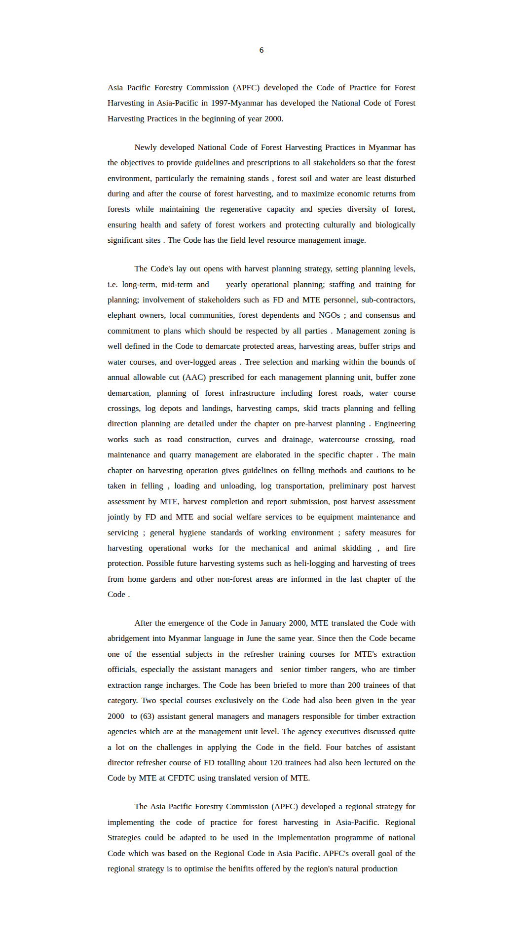6
Asia Pacific Forestry Commission (APFC) developed the Code of Practice for Forest Harvesting in Asia-Pacific in 1997-Myanmar has developed the National Code of Forest Harvesting Practices in the beginning of year 2000.
Newly developed National Code of Forest Harvesting Practices in Myanmar has the objectives to provide guidelines and prescriptions to all stakeholders so that the forest environment, particularly the remaining stands , forest soil and water are least disturbed during and after the course of forest harvesting, and to maximize economic returns from forests while maintaining the regenerative capacity and species diversity of forest, ensuring health and safety of forest workers and protecting culturally and biologically significant sites . The Code has the field level resource management image.
The Code's lay out opens with harvest planning strategy, setting planning levels, i.e. long-term, mid-term and yearly operational planning; staffing and training for planning; involvement of stakeholders such as FD and MTE personnel, sub-contractors, elephant owners, local communities, forest dependents and NGOs ; and consensus and commitment to plans which should be respected by all parties . Management zoning is well defined in the Code to demarcate protected areas, harvesting areas, buffer strips and water courses, and over-logged areas . Tree selection and marking within the bounds of annual allowable cut (AAC) prescribed for each management planning unit, buffer zone demarcation, planning of forest infrastructure including forest roads, water course crossings, log depots and landings, harvesting camps, skid tracts planning and felling direction planning are detailed under the chapter on pre-harvest planning . Engineering works such as road construction, curves and drainage, watercourse crossing, road maintenance and quarry management are elaborated in the specific chapter . The main chapter on harvesting operation gives guidelines on felling methods and cautions to be taken in felling , loading and unloading, log transportation, preliminary post harvest assessment by MTE, harvest completion and report submission, post harvest assessment jointly by FD and MTE and social welfare services to be equipment maintenance and servicing ; general hygiene standards of working environment ; safety measures for harvesting operational works for the mechanical and animal skidding , and fire protection. Possible future harvesting systems such as heli-logging and harvesting of trees from home gardens and other non-forest areas are informed in the last chapter of the Code .
After the emergence of the Code in January 2000, MTE translated the Code with abridgement into Myanmar language in June the same year. Since then the Code became one of the essential subjects in the refresher training courses for MTE's extraction officials, especially the assistant managers and senior timber rangers, who are timber extraction range incharges. The Code has been briefed to more than 200 trainees of that category. Two special courses exclusively on the Code had also been given in the year 2000 to (63) assistant general managers and managers responsible for timber extraction agencies which are at the management unit level. The agency executives discussed quite a lot on the challenges in applying the Code in the field. Four batches of assistant director refresher course of FD totalling about 120 trainees had also been lectured on the Code by MTE at CFDTC using translated version of MTE.
The Asia Pacific Forestry Commission (APFC) developed a regional strategy for implementing the code of practice for forest harvesting in Asia-Pacific. Regional Strategies could be adapted to be used in the implementation programme of national Code which was based on the Regional Code in Asia Pacific. APFC's overall goal of the regional strategy is to optimise the benifits offered by the region's natural production